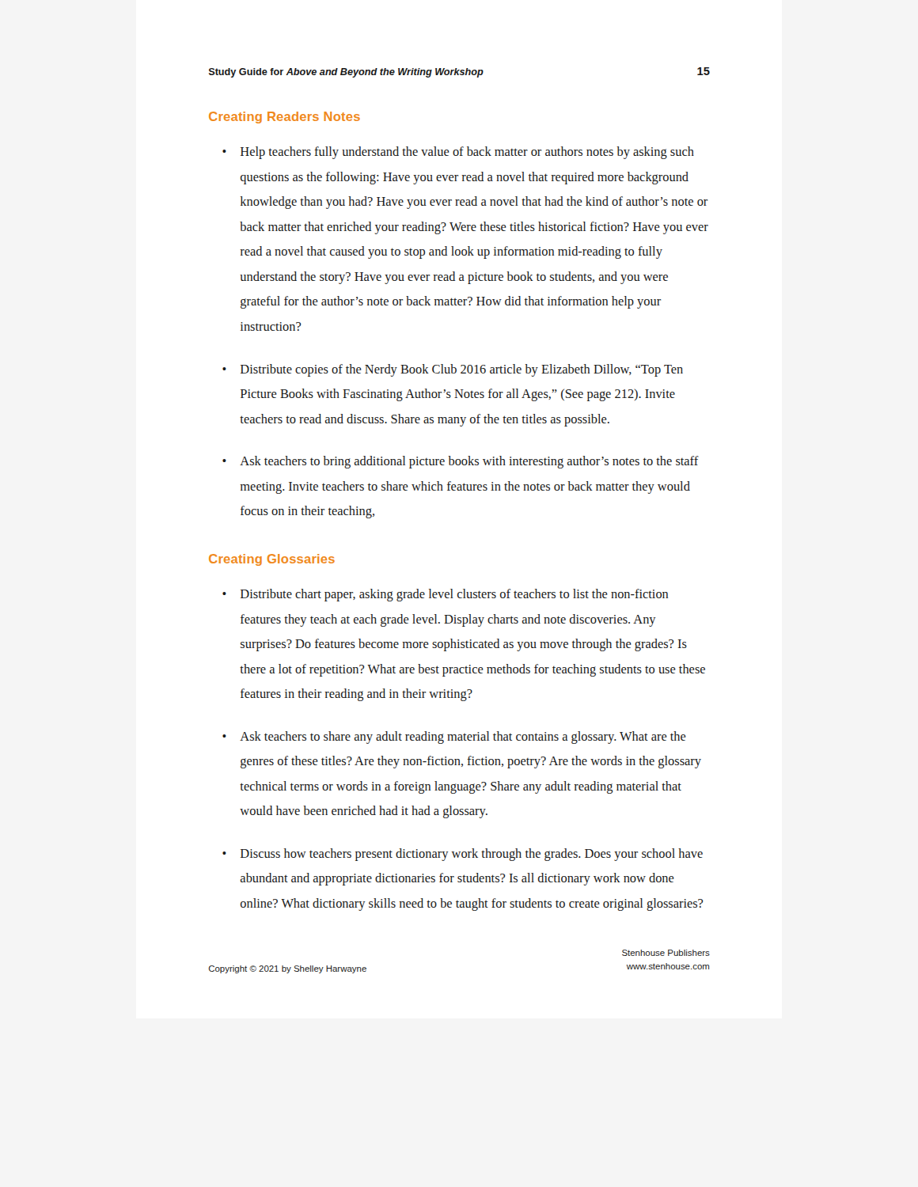Study Guide for Above and Beyond the Writing Workshop
15
Creating Readers Notes
Help teachers fully understand the value of back matter or authors notes by asking such questions as the following: Have you ever read a novel that required more background knowledge than you had? Have you ever read a novel that had the kind of author’s note or back matter that enriched your reading? Were these titles historical fiction? Have you ever read a novel that caused you to stop and look up information mid-reading to fully understand the story? Have you ever read a picture book to students, and you were grateful for the author’s note or back matter? How did that information help your instruction?
Distribute copies of the Nerdy Book Club 2016 article by Elizabeth Dillow, “Top Ten Picture Books with Fascinating Author’s Notes for all Ages,” (See page 212). Invite teachers to read and discuss. Share as many of the ten titles as possible.
Ask teachers to bring additional picture books with interesting author’s notes to the staff meeting. Invite teachers to share which features in the notes or back matter they would focus on in their teaching,
Creating Glossaries
Distribute chart paper, asking grade level clusters of teachers to list the non-fiction features they teach at each grade level. Display charts and note discoveries. Any surprises? Do features become more sophisticated as you move through the grades? Is there a lot of repetition? What are best practice methods for teaching students to use these features in their reading and in their writing?
Ask teachers to share any adult reading material that contains a glossary. What are the genres of these titles? Are they non-fiction, fiction, poetry? Are the words in the glossary technical terms or words in a foreign language? Share any adult reading material that would have been enriched had it had a glossary.
Discuss how teachers present dictionary work through the grades. Does your school have abundant and appropriate dictionaries for students? Is all dictionary work now done online? What dictionary skills need to be taught for students to create original glossaries?
Copyright © 2021 by Shelley Harwayne
Stenhouse Publishers
www.stenhouse.com